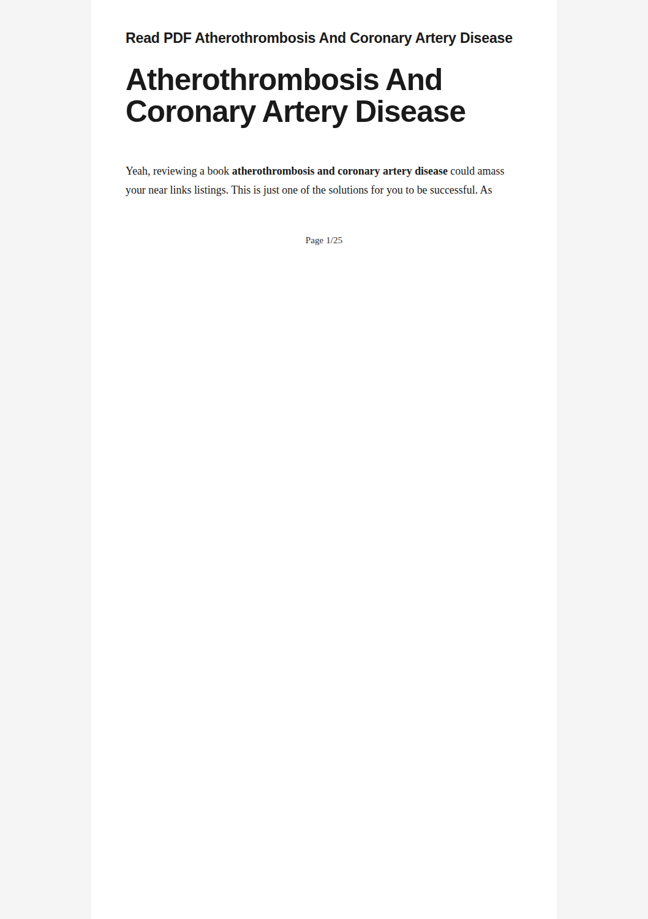Read PDF Atherothrombosis And Coronary Artery Disease
Atherothrombosis And Coronary Artery Disease
Yeah, reviewing a book atherothrombosis and coronary artery disease could amass your near links listings. This is just one of the solutions for you to be successful. As
Page 1/25